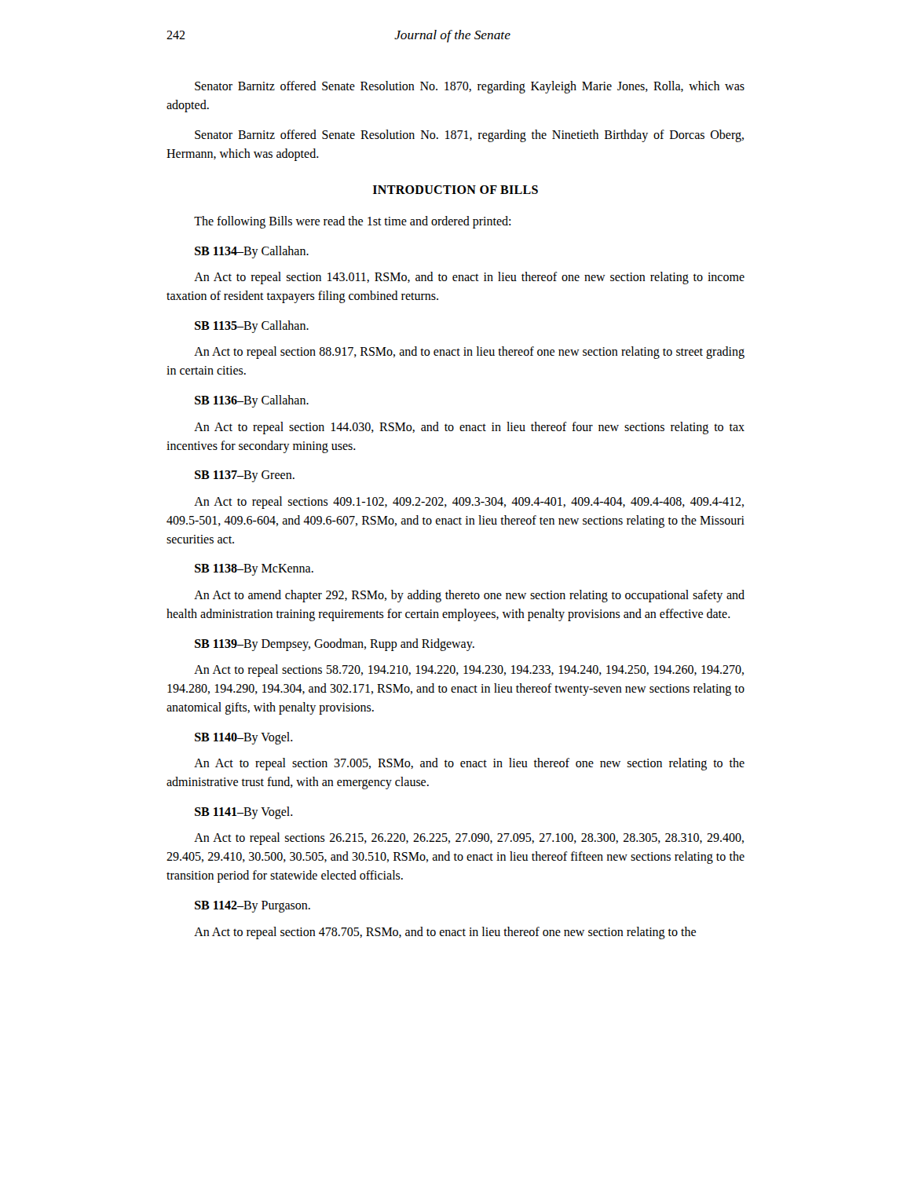242 Journal of the Senate
Senator Barnitz offered Senate Resolution No. 1870, regarding Kayleigh Marie Jones, Rolla, which was adopted.
Senator Barnitz offered Senate Resolution No. 1871, regarding the Ninetieth Birthday of Dorcas Oberg, Hermann, which was adopted.
INTRODUCTION OF BILLS
The following Bills were read the 1st time and ordered printed:
SB 1134–By Callahan.
An Act to repeal section 143.011, RSMo, and to enact in lieu thereof one new section relating to income taxation of resident taxpayers filing combined returns.
SB 1135–By Callahan.
An Act to repeal section 88.917, RSMo, and to enact in lieu thereof one new section relating to street grading in certain cities.
SB 1136–By Callahan.
An Act to repeal section 144.030, RSMo, and to enact in lieu thereof four new sections relating to tax incentives for secondary mining uses.
SB 1137–By Green.
An Act to repeal sections 409.1-102, 409.2-202, 409.3-304, 409.4-401, 409.4-404, 409.4-408, 409.4-412, 409.5-501, 409.6-604, and 409.6-607, RSMo, and to enact in lieu thereof ten new sections relating to the Missouri securities act.
SB 1138–By McKenna.
An Act to amend chapter 292, RSMo, by adding thereto one new section relating to occupational safety and health administration training requirements for certain employees, with penalty provisions and an effective date.
SB 1139–By Dempsey, Goodman, Rupp and Ridgeway.
An Act to repeal sections 58.720, 194.210, 194.220, 194.230, 194.233, 194.240, 194.250, 194.260, 194.270, 194.280, 194.290, 194.304, and 302.171, RSMo, and to enact in lieu thereof twenty-seven new sections relating to anatomical gifts, with penalty provisions.
SB 1140–By Vogel.
An Act to repeal section 37.005, RSMo, and to enact in lieu thereof one new section relating to the administrative trust fund, with an emergency clause.
SB 1141–By Vogel.
An Act to repeal sections 26.215, 26.220, 26.225, 27.090, 27.095, 27.100, 28.300, 28.305, 28.310, 29.400, 29.405, 29.410, 30.500, 30.505, and 30.510, RSMo, and to enact in lieu thereof fifteen new sections relating to the transition period for statewide elected officials.
SB 1142–By Purgason.
An Act to repeal section 478.705, RSMo, and to enact in lieu thereof one new section relating to the